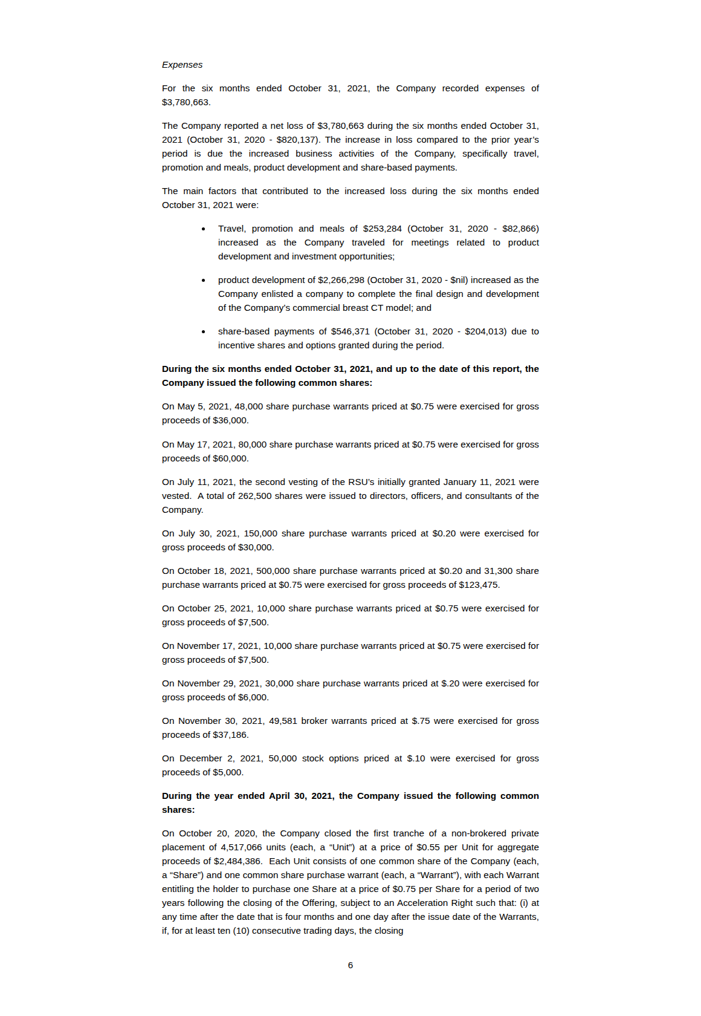Expenses
For the six months ended October 31, 2021, the Company recorded expenses of $3,780,663.
The Company reported a net loss of $3,780,663 during the six months ended October 31, 2021 (October 31, 2020 - $820,137). The increase in loss compared to the prior year’s period is due the increased business activities of the Company, specifically travel, promotion and meals, product development and share-based payments.
The main factors that contributed to the increased loss during the six months ended October 31, 2021 were:
Travel, promotion and meals of $253,284 (October 31, 2020 - $82,866) increased as the Company traveled for meetings related to product development and investment opportunities;
product development of $2,266,298 (October 31, 2020 - $nil) increased as the Company enlisted a company to complete the final design and development of the Company’s commercial breast CT model; and
share-based payments of $546,371 (October 31, 2020 - $204,013) due to incentive shares and options granted during the period.
During the six months ended October 31, 2021, and up to the date of this report, the Company issued the following common shares:
On May 5, 2021, 48,000 share purchase warrants priced at $0.75 were exercised for gross proceeds of $36,000.
On May 17, 2021, 80,000 share purchase warrants priced at $0.75 were exercised for gross proceeds of $60,000.
On July 11, 2021, the second vesting of the RSU’s initially granted January 11, 2021 were vested. A total of 262,500 shares were issued to directors, officers, and consultants of the Company.
On July 30, 2021, 150,000 share purchase warrants priced at $0.20 were exercised for gross proceeds of $30,000.
On October 18, 2021, 500,000 share purchase warrants priced at $0.20 and 31,300 share purchase warrants priced at $0.75 were exercised for gross proceeds of $123,475.
On October 25, 2021, 10,000 share purchase warrants priced at $0.75 were exercised for gross proceeds of $7,500.
On November 17, 2021, 10,000 share purchase warrants priced at $0.75 were exercised for gross proceeds of $7,500.
On November 29, 2021, 30,000 share purchase warrants priced at $.20 were exercised for gross proceeds of $6,000.
On November 30, 2021, 49,581 broker warrants priced at $.75 were exercised for gross proceeds of $37,186.
On December 2, 2021, 50,000 stock options priced at $.10 were exercised for gross proceeds of $5,000.
During the year ended April 30, 2021, the Company issued the following common shares:
On October 20, 2020, the Company closed the first tranche of a non-brokered private placement of 4,517,066 units (each, a “Unit”) at a price of $0.55 per Unit for aggregate proceeds of $2,484,386. Each Unit consists of one common share of the Company (each, a “Share”) and one common share purchase warrant (each, a “Warrant”), with each Warrant entitling the holder to purchase one Share at a price of $0.75 per Share for a period of two years following the closing of the Offering, subject to an Acceleration Right such that: (i) at any time after the date that is four months and one day after the issue date of the Warrants, if, for at least ten (10) consecutive trading days, the closing
6